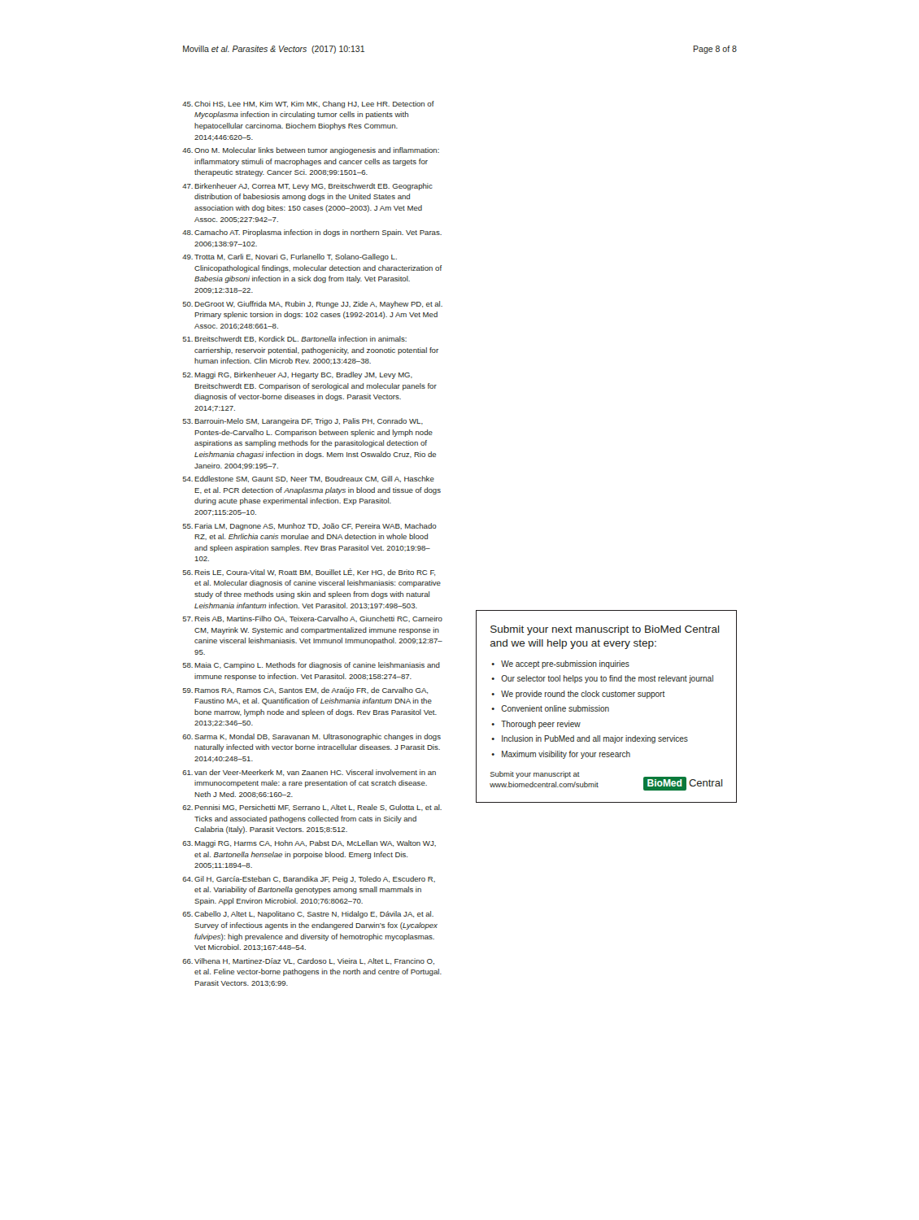Movilla et al. Parasites & Vectors (2017) 10:131
Page 8 of 8
45. Choi HS, Lee HM, Kim WT, Kim MK, Chang HJ, Lee HR. Detection of Mycoplasma infection in circulating tumor cells in patients with hepatocellular carcinoma. Biochem Biophys Res Commun. 2014;446:620–5.
46. Ono M. Molecular links between tumor angiogenesis and inflammation: inflammatory stimuli of macrophages and cancer cells as targets for therapeutic strategy. Cancer Sci. 2008;99:1501–6.
47. Birkenheuer AJ, Correa MT, Levy MG, Breitschwerdt EB. Geographic distribution of babesiosis among dogs in the United States and association with dog bites: 150 cases (2000–2003). J Am Vet Med Assoc. 2005;227:942–7.
48. Camacho AT. Piroplasma infection in dogs in northern Spain. Vet Paras. 2006;138:97–102.
49. Trotta M, Carli E, Novari G, Furlanello T, Solano-Gallego L. Clinicopathological findings, molecular detection and characterization of Babesia gibsoni infection in a sick dog from Italy. Vet Parasitol. 2009;12:318–22.
50. DeGroot W, Giuffrida MA, Rubin J, Runge JJ, Zide A, Mayhew PD, et al. Primary splenic torsion in dogs: 102 cases (1992-2014). J Am Vet Med Assoc. 2016;248:661–8.
51. Breitschwerdt EB, Kordick DL. Bartonella infection in animals: carriership, reservoir potential, pathogenicity, and zoonotic potential for human infection. Clin Microb Rev. 2000;13:428–38.
52. Maggi RG, Birkenheuer AJ, Hegarty BC, Bradley JM, Levy MG, Breitschwerdt EB. Comparison of serological and molecular panels for diagnosis of vector-borne diseases in dogs. Parasit Vectors. 2014;7:127.
53. Barrouin-Melo SM, Larangeira DF, Trigo J, Palis PH, Conrado WL, Pontes-de-Carvalho L. Comparison between splenic and lymph node aspirations as sampling methods for the parasitological detection of Leishmania chagasi infection in dogs. Mem Inst Oswaldo Cruz, Rio de Janeiro. 2004;99:195–7.
54. Eddlestone SM, Gaunt SD, Neer TM, Boudreaux CM, Gill A, Haschke E, et al. PCR detection of Anaplasma platys in blood and tissue of dogs during acute phase experimental infection. Exp Parasitol. 2007;115:205–10.
55. Faria LM, Dagnone AS, Munhoz TD, João CF, Pereira WAB, Machado RZ, et al. Ehrlichia canis morulae and DNA detection in whole blood and spleen aspiration samples. Rev Bras Parasitol Vet. 2010;19:98–102.
56. Reis LE, Coura-Vital W, Roatt BM, Bouillet LÉ, Ker HG, de Brito RC F, et al. Molecular diagnosis of canine visceral leishmaniasis: comparative study of three methods using skin and spleen from dogs with natural Leishmania infantum infection. Vet Parasitol. 2013;197:498–503.
57. Reis AB, Martins-Filho OA, Teixera-Carvalho A, Giunchetti RC, Carneiro CM, Mayrink W. Systemic and compartmentalized immune response in canine visceral leishmaniasis. Vet Immunol Immunopathol. 2009;12:87–95.
58. Maia C, Campino L. Methods for diagnosis of canine leishmaniasis and immune response to infection. Vet Parasitol. 2008;158:274–87.
59. Ramos RA, Ramos CA, Santos EM, de Araújo FR, de Carvalho GA, Faustino MA, et al. Quantification of Leishmania infantum DNA in the bone marrow, lymph node and spleen of dogs. Rev Bras Parasitol Vet. 2013;22:346–50.
60. Sarma K, Mondal DB, Saravanan M. Ultrasonographic changes in dogs naturally infected with vector borne intracellular diseases. J Parasit Dis. 2014;40:248–51.
61. van der Veer-Meerkerk M, van Zaanen HC. Visceral involvement in an immunocompetent male: a rare presentation of cat scratch disease. Neth J Med. 2008;66:160–2.
62. Pennisi MG, Persichetti MF, Serrano L, Altet L, Reale S, Gulotta L, et al. Ticks and associated pathogens collected from cats in Sicily and Calabria (Italy). Parasit Vectors. 2015;8:512.
63. Maggi RG, Harms CA, Hohn AA, Pabst DA, McLellan WA, Walton WJ, et al. Bartonella henselae in porpoise blood. Emerg Infect Dis. 2005;11:1894–8.
64. Gil H, García-Esteban C, Barandika JF, Peig J, Toledo A, Escudero R, et al. Variability of Bartonella genotypes among small mammals in Spain. Appl Environ Microbiol. 2010;76:8062–70.
65. Cabello J, Altet L, Napolitano C, Sastre N, Hidalgo E, Dávila JA, et al. Survey of infectious agents in the endangered Darwin’s fox (Lycalopex fulvipes): high prevalence and diversity of hemotrophic mycoplasmas. Vet Microbiol. 2013;167:448–54.
66. Vilhena H, Martinez-Díaz VL, Cardoso L, Vieira L, Altet L, Francino O, et al. Feline vector-borne pathogens in the north and centre of Portugal. Parasit Vectors. 2013;6:99.
Submit your next manuscript to BioMed Central and we will help you at every step:
We accept pre-submission inquiries
Our selector tool helps you to find the most relevant journal
We provide round the clock customer support
Convenient online submission
Thorough peer review
Inclusion in PubMed and all major indexing services
Maximum visibility for your research
Submit your manuscript at
www.biomedcentral.com/submit
BioMed Central